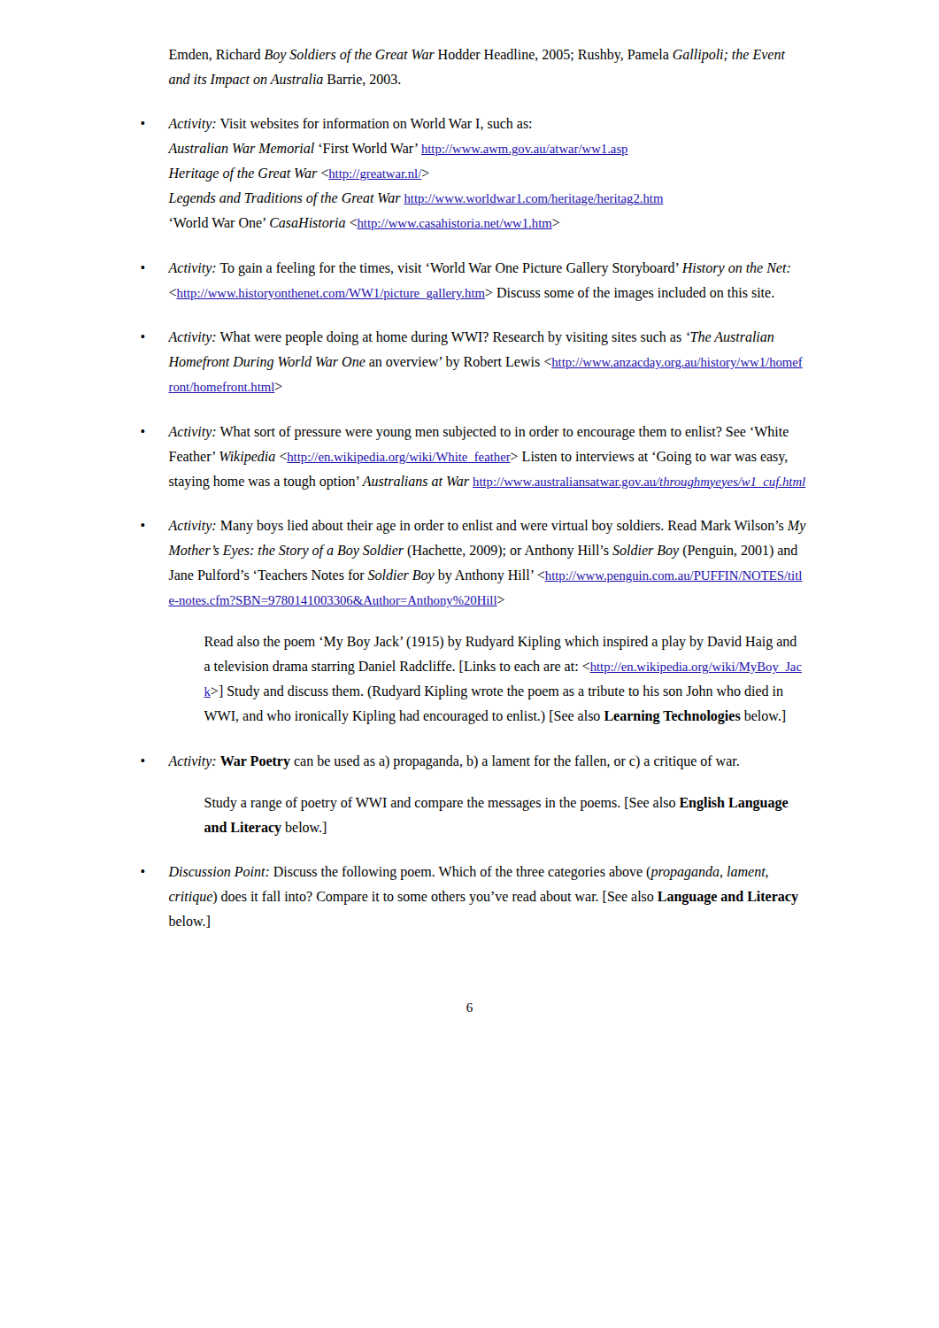Emden, Richard Boy Soldiers of the Great War Hodder Headline, 2005; Rushby, Pamela Gallipoli; the Event and its Impact on Australia Barrie, 2003.
Activity: Visit websites for information on World War I, such as:
Australian War Memorial ‘First World War’ http://www.awm.gov.au/atwar/ww1.asp
Heritage of the Great War <http://greatwar.nl/>
Legends and Traditions of the Great War http://www.worldwar1.com/heritage/heritag2.htm
‘World War One’ CasaHistoria <http://www.casahistoria.net/ww1.htm>
Activity: To gain a feeling for the times, visit ‘World War One Picture Gallery Storyboard’ History on the Net: <http://www.historyonthenet.com/WW1/picture_gallery.htm> Discuss some of the images included on this site.
Activity: What were people doing at home during WWI? Research by visiting sites such as ‘The Australian Homefront During World War One an overview’ by Robert Lewis <http://www.anzacday.org.au/history/ww1/homefront/homefront.html>
Activity: What sort of pressure were young men subjected to in order to encourage them to enlist? See ‘White Feather’ Wikipedia <http://en.wikipedia.org/wiki/White_feather> Listen to interviews at ‘Going to war was easy, staying home was a tough option’ Australians at War http://www.australiansatwar.gov.au/throughmyeyes/w1_cuf.html
Activity: Many boys lied about their age in order to enlist and were virtual boy soldiers. Read Mark Wilson’s My Mother’s Eyes: the Story of a Boy Soldier (Hachette, 2009); or Anthony Hill’s Soldier Boy (Penguin, 2001) and Jane Pulford’s ‘Teachers Notes for Soldier Boy by Anthony Hill’ <http://www.penguin.com.au/PUFFIN/NOTES/title-notes.cfm?SBN=9780141003306&Author=Anthony%20Hill>
Read also the poem ‘My Boy Jack’ (1915) by Rudyard Kipling which inspired a play by David Haig and a television drama starring Daniel Radcliffe. [Links to each are at: <http://en.wikipedia.org/wiki/MyBoy_Jack>] Study and discuss them. (Rudyard Kipling wrote the poem as a tribute to his son John who died in WWI, and who ironically Kipling had encouraged to enlist.) [See also Learning Technologies below.]
Activity: War Poetry can be used as a) propaganda, b) a lament for the fallen, or c) a critique of war.
Study a range of poetry of WWI and compare the messages in the poems. [See also English Language and Literacy below.]
Discussion Point: Discuss the following poem. Which of the three categories above (propaganda, lament, critique) does it fall into? Compare it to some others you’ve read about war. [See also Language and Literacy below.]
6